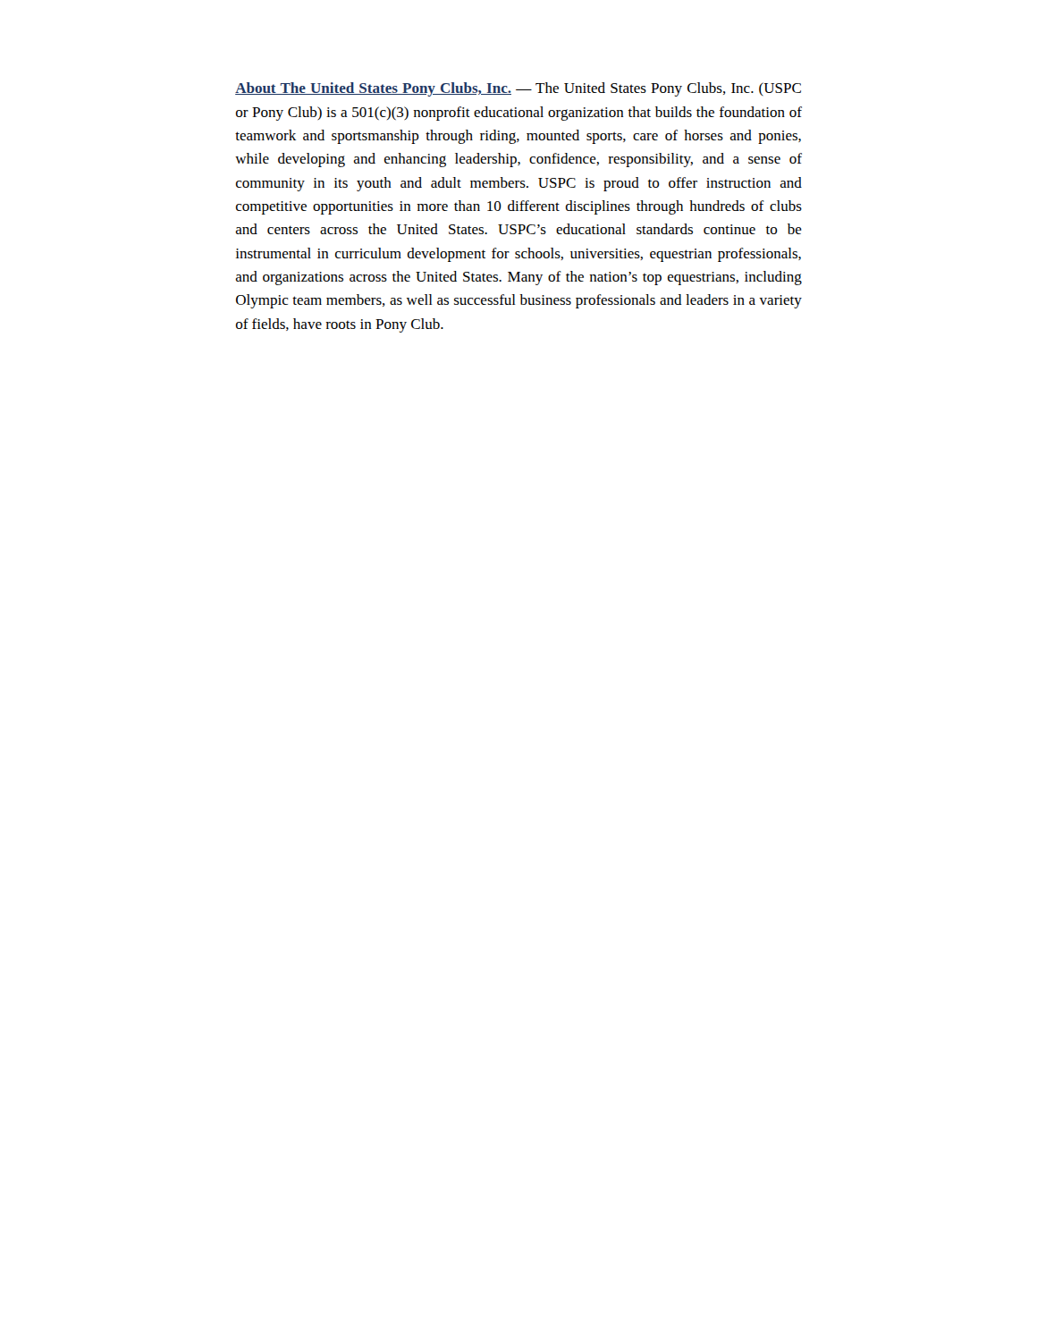About The United States Pony Clubs, Inc. — The United States Pony Clubs, Inc. (USPC or Pony Club) is a 501(c)(3) nonprofit educational organization that builds the foundation of teamwork and sportsmanship through riding, mounted sports, care of horses and ponies, while developing and enhancing leadership, confidence, responsibility, and a sense of community in its youth and adult members. USPC is proud to offer instruction and competitive opportunities in more than 10 different disciplines through hundreds of clubs and centers across the United States. USPC’s educational standards continue to be instrumental in curriculum development for schools, universities, equestrian professionals, and organizations across the United States. Many of the nation’s top equestrians, including Olympic team members, as well as successful business professionals and leaders in a variety of fields, have roots in Pony Club.